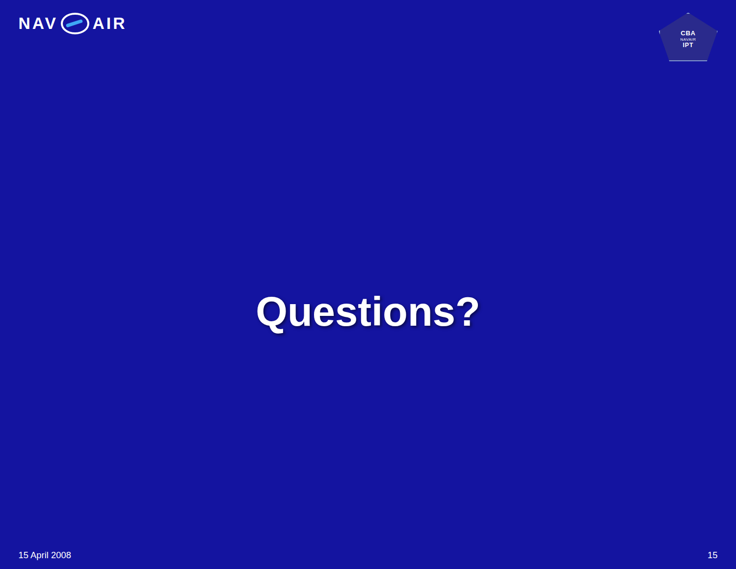NAV AIR
CBA
NAVAIR
IPT
Questions?
15 April 2008
15